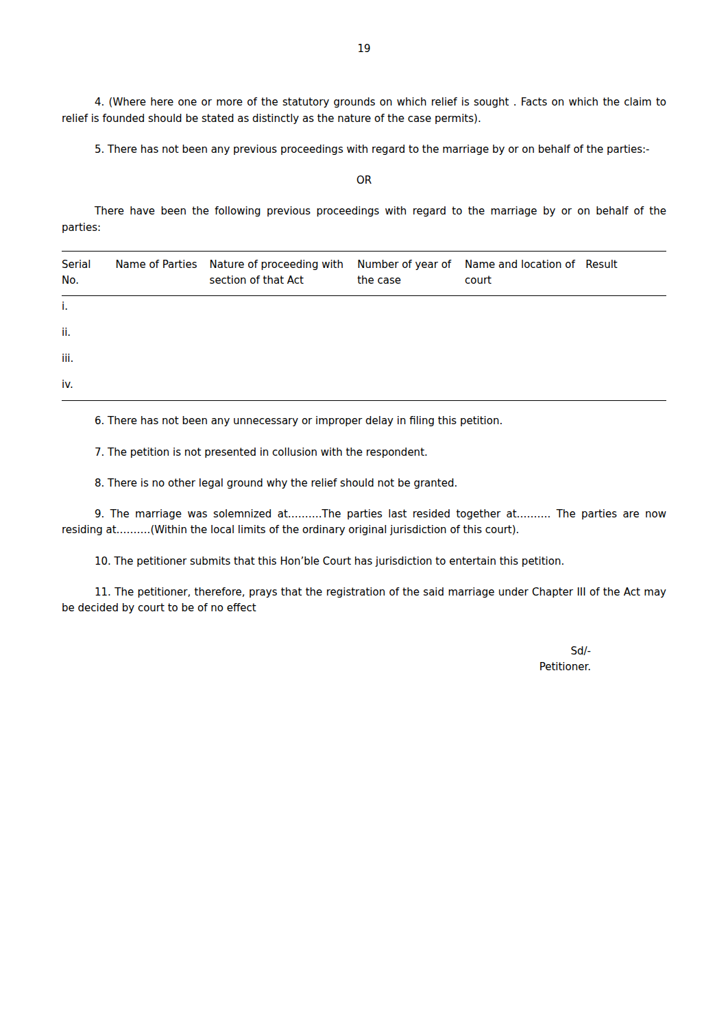19
4. (Where here one or more of the statutory grounds on which relief is sought . Facts on which the claim to relief is founded should be stated as distinctly as the nature of the case permits).
5. There has not been any previous proceedings with regard to the marriage by or on behalf of the parties:-
OR
There have been the following previous proceedings with regard to the marriage by or on behalf of the parties:
| Serial No. | Name of Parties | Nature of proceeding with section of that Act | Number of year of the case | Name and location of court | Result |
| --- | --- | --- | --- | --- | --- |
| i. | | | | | |
| ii. | | | | | |
| iii. | | | | | |
| iv. | | | | | |
6. There has not been any unnecessary or improper delay in filing this petition.
7. The petition is not presented in collusion with the respondent.
8. There is no other legal ground why the relief should not be granted.
9. The marriage was solemnized at……….The parties last resided together at………. The parties are now residing at……….(Within the local limits of the ordinary original jurisdiction of this court).
10. The petitioner submits that this Hon’ble Court has jurisdiction to entertain this petition.
11. The petitioner, therefore, prays that the registration of the said marriage under Chapter III of the Act may be decided by court to be of no effect
Sd/-
Petitioner.